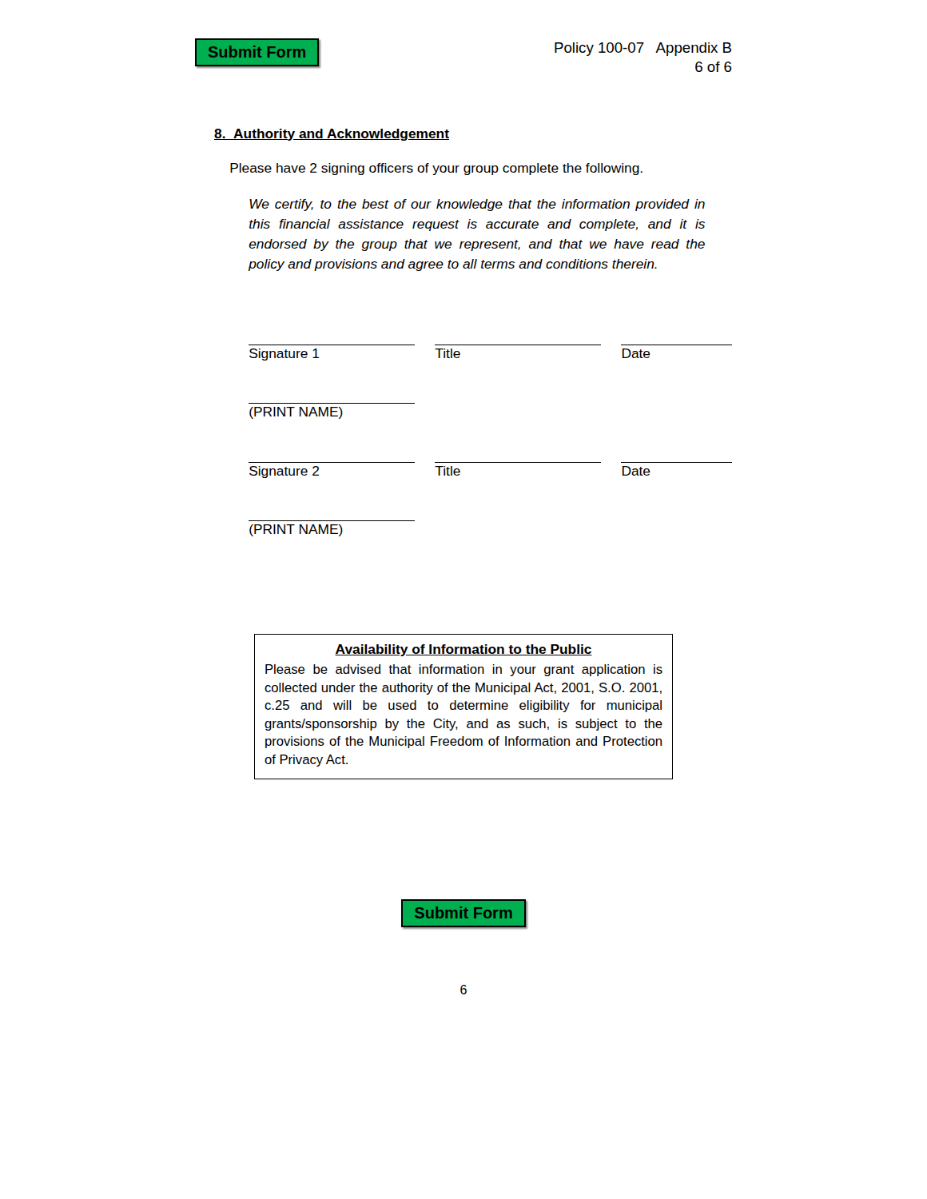Submit Form
Policy 100-07 Appendix B
6 of 6
8. Authority and Acknowledgement
Please have 2 signing officers of your group complete the following.
We certify, to the best of our knowledge that the information provided in this financial assistance request is accurate and complete, and it is endorsed by the group that we represent, and that we have read the policy and provisions and agree to all terms and conditions therein.
| Signature 1 | | Title | | Date |
| (PRINT NAME) | | | | |
| Signature 2 | | Title | | Date |
| (PRINT NAME) | | | | |
Availability of Information to the Public
Please be advised that information in your grant application is collected under the authority of the Municipal Act, 2001, S.O. 2001, c.25 and will be used to determine eligibility for municipal grants/sponsorship by the City, and as such, is subject to the provisions of the Municipal Freedom of Information and Protection of Privacy Act.
Submit Form
6